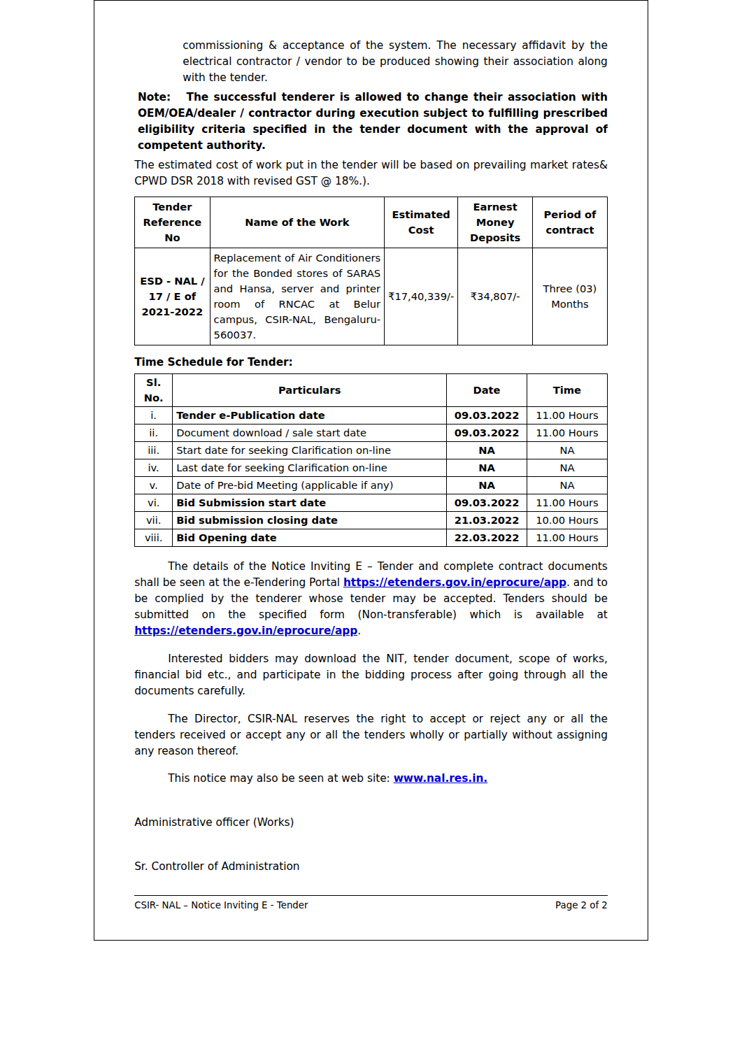commissioning & acceptance of the system. The necessary affidavit by the electrical contractor / vendor to be produced showing their association along with the tender.
Note: The successful tenderer is allowed to change their association with OEM/OEA/dealer / contractor during execution subject to fulfilling prescribed eligibility criteria specified in the tender document with the approval of competent authority.
The estimated cost of work put in the tender will be based on prevailing market rates& CPWD DSR 2018 with revised GST @ 18%.).
| Tender Reference No | Name of the Work | Estimated Cost | Earnest Money Deposits | Period of contract |
| --- | --- | --- | --- | --- |
| ESD - NAL / 17 / E of 2021-2022 | Replacement of Air Conditioners for the Bonded stores of SARAS and Hansa, server and printer room of RNCAC at Belur campus, CSIR-NAL, Bengaluru-560037. | ₹17,40,339/- | ₹34,807/- | Three (03) Months |
Time Schedule for Tender:
| Sl. No. | Particulars | Date | Time |
| --- | --- | --- | --- |
| i. | Tender e-Publication date | 09.03.2022 | 11.00 Hours |
| ii. | Document download / sale start date | 09.03.2022 | 11.00 Hours |
| iii. | Start date for seeking Clarification on-line | NA | NA |
| iv. | Last date for seeking Clarification on-line | NA | NA |
| v. | Date of Pre-bid Meeting (applicable if any) | NA | NA |
| vi. | Bid Submission start date | 09.03.2022 | 11.00 Hours |
| vii. | Bid submission closing date | 21.03.2022 | 10.00 Hours |
| viii. | Bid Opening date | 22.03.2022 | 11.00 Hours |
The details of the Notice Inviting E – Tender and complete contract documents shall be seen at the e-Tendering Portal https://etenders.gov.in/eprocure/app. and to be complied by the tenderer whose tender may be accepted. Tenders should be submitted on the specified form (Non-transferable) which is available at https://etenders.gov.in/eprocure/app.
Interested bidders may download the NIT, tender document, scope of works, financial bid etc., and participate in the bidding process after going through all the documents carefully.
The Director, CSIR-NAL reserves the right to accept or reject any or all the tenders received or accept any or all the tenders wholly or partially without assigning any reason thereof.
This notice may also be seen at web site: www.nal.res.in.
Administrative officer (Works)
Sr. Controller of Administration
CSIR- NAL – Notice Inviting E - Tender Page 2 of 2